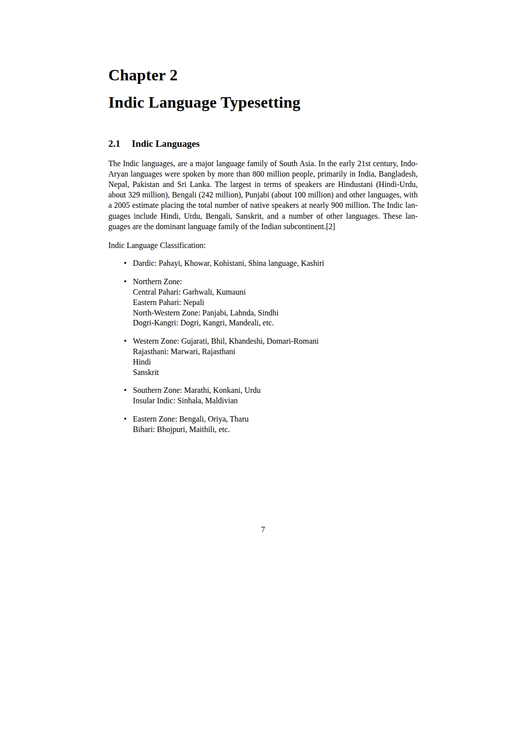Chapter 2
Indic Language Typesetting
2.1 Indic Languages
The Indic languages, are a major language family of South Asia. In the early 21st century, Indo-Aryan languages were spoken by more than 800 million people, primarily in India, Bangladesh, Nepal, Pakistan and Sri Lanka. The largest in terms of speakers are Hindustani (Hindi-Urdu, about 329 million), Bengali (242 million), Punjabi (about 100 million) and other languages, with a 2005 estimate placing the total number of native speakers at nearly 900 million. The Indic languages include Hindi, Urdu, Bengali, Sanskrit, and a number of other languages. These languages are the dominant language family of the Indian subcontinent.[2]
Indic Language Classification:
Dardic: Pahayi, Khowar, Kohistani, Shina language, Kashiri
Northern Zone:
Central Pahari: Garhwali, Kumauni
Eastern Pahari: Nepali
North-Western Zone: Panjabi, Lahnda, Sindhi
Dogri-Kangri: Dogri, Kangri, Mandeali, etc.
Western Zone: Gujarati, Bhil, Khandeshi, Domari-Romani
Rajasthani: Marwari, Rajasthani
Hindi
Sanskrit
Southern Zone: Marathi, Konkani, Urdu
Insular Indic: Sinhala, Maldivian
Eastern Zone: Bengali, Oriya, Tharu
Bihari: Bhojpuri, Maithili, etc.
7